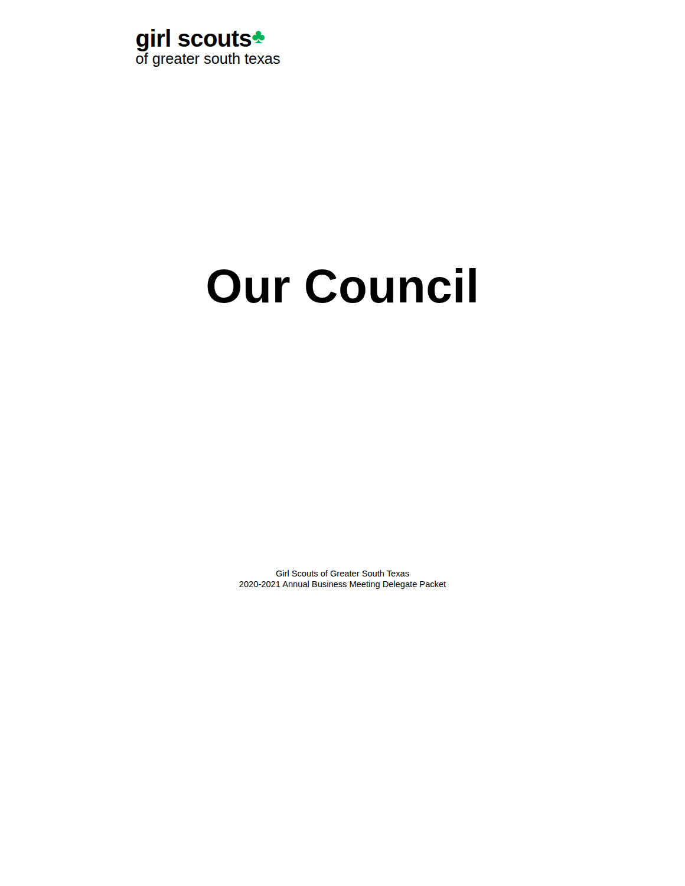girl scouts♣
of greater south texas
Our Council
Girl Scouts of Greater South Texas
2020-2021 Annual Business Meeting Delegate Packet